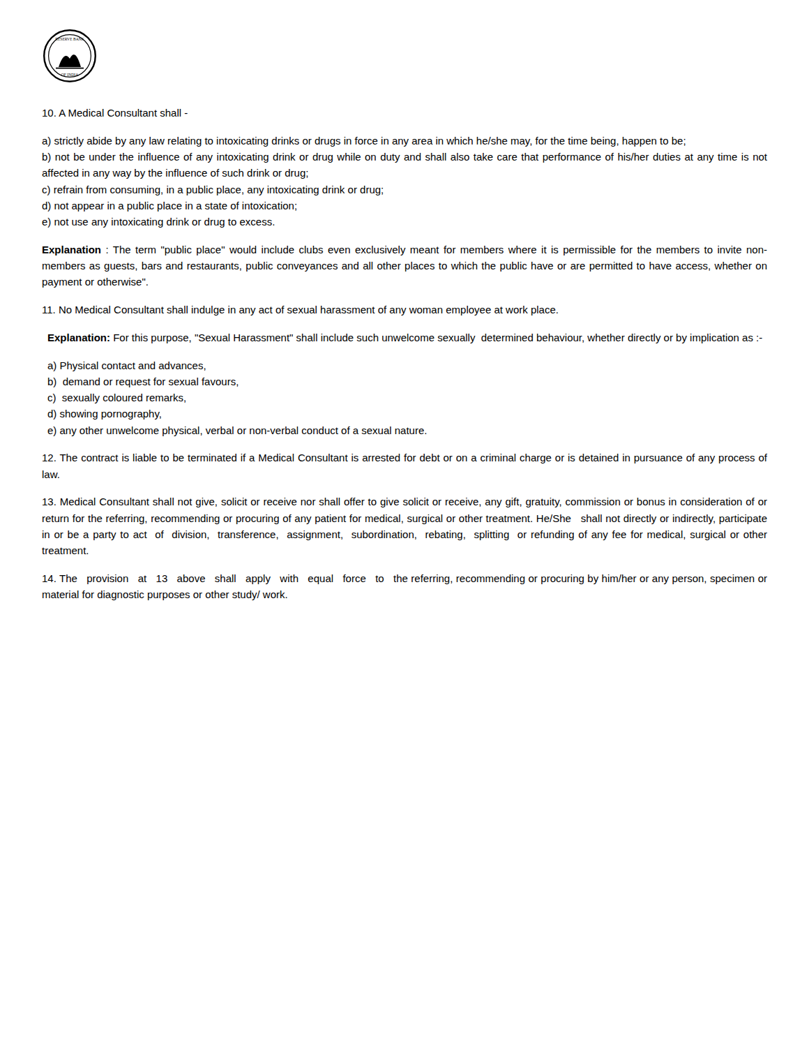10. A Medical Consultant shall -
a) strictly abide by any law relating to intoxicating drinks or drugs in force in any area in which he/she may, for the time being, happen to be;
b) not be under the influence of any intoxicating drink or drug while on duty and shall also take care that performance of his/her duties at any time is not affected in any way by the influence of such drink or drug;
c) refrain from consuming, in a public place, any intoxicating drink or drug;
d) not appear in a public place in a state of intoxication;
e) not use any intoxicating drink or drug to excess.
Explanation : The term "public place" would include clubs even exclusively meant for members where it is permissible for the members to invite non-members as guests, bars and restaurants, public conveyances and all other places to which the public have or are permitted to have access, whether on payment or otherwise".
11. No Medical Consultant shall indulge in any act of sexual harassment of any woman employee at work place.
Explanation: For this purpose, "Sexual Harassment" shall include such unwelcome sexually determined behaviour, whether directly or by implication as :-
a) Physical contact and advances,
b) demand or request for sexual favours,
c) sexually coloured remarks,
d) showing pornography,
e) any other unwelcome physical, verbal or non-verbal conduct of a sexual nature.
12. The contract is liable to be terminated if a Medical Consultant is arrested for debt or on a criminal charge or is detained in pursuance of any process of law.
13. Medical Consultant shall not give, solicit or receive nor shall offer to give solicit or receive, any gift, gratuity, commission or bonus in consideration of or return for the referring, recommending or procuring of any patient for medical, surgical or other treatment. He/She shall not directly or indirectly, participate in or be a party to act of division, transference, assignment, subordination, rebating, splitting or refunding of any fee for medical, surgical or other treatment.
14. The provision at 13 above shall apply with equal force to the referring, recommending or procuring by him/her or any person, specimen or material for diagnostic purposes or other study/ work.